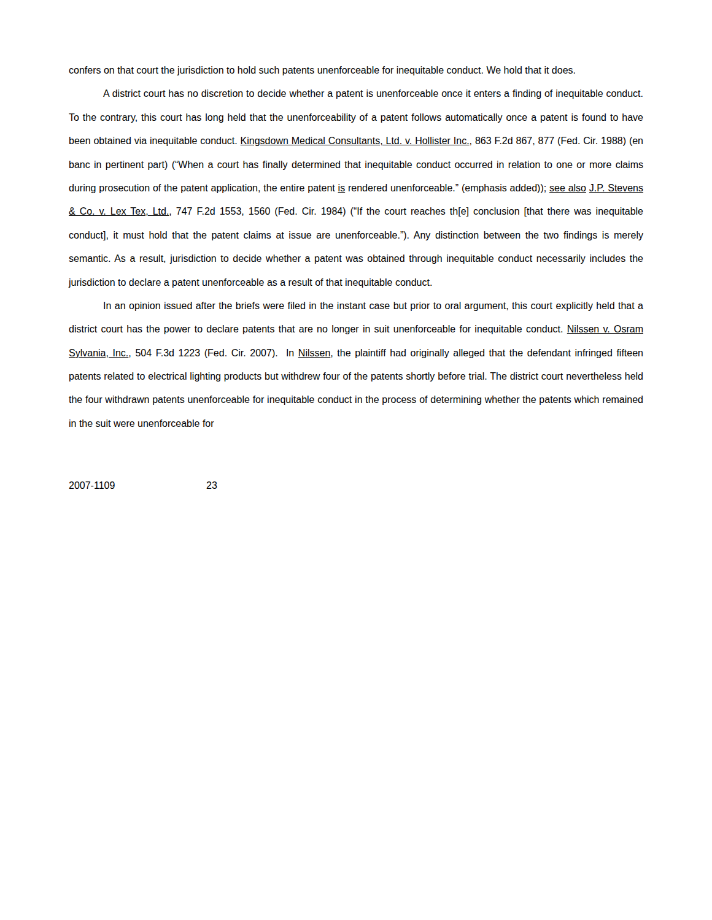confers on that court the jurisdiction to hold such patents unenforceable for inequitable conduct. We hold that it does.
A district court has no discretion to decide whether a patent is unenforceable once it enters a finding of inequitable conduct. To the contrary, this court has long held that the unenforceability of a patent follows automatically once a patent is found to have been obtained via inequitable conduct. Kingsdown Medical Consultants, Ltd. v. Hollister Inc., 863 F.2d 867, 877 (Fed. Cir. 1988) (en banc in pertinent part) (“When a court has finally determined that inequitable conduct occurred in relation to one or more claims during prosecution of the patent application, the entire patent is rendered unenforceable.” (emphasis added)); see also J.P. Stevens & Co. v. Lex Tex, Ltd., 747 F.2d 1553, 1560 (Fed. Cir. 1984) (“If the court reaches th[e] conclusion [that there was inequitable conduct], it must hold that the patent claims at issue are unenforceable.”). Any distinction between the two findings is merely semantic. As a result, jurisdiction to decide whether a patent was obtained through inequitable conduct necessarily includes the jurisdiction to declare a patent unenforceable as a result of that inequitable conduct.
In an opinion issued after the briefs were filed in the instant case but prior to oral argument, this court explicitly held that a district court has the power to declare patents that are no longer in suit unenforceable for inequitable conduct. Nilssen v. Osram Sylvania, Inc., 504 F.3d 1223 (Fed. Cir. 2007). In Nilssen, the plaintiff had originally alleged that the defendant infringed fifteen patents related to electrical lighting products but withdrew four of the patents shortly before trial. The district court nevertheless held the four withdrawn patents unenforceable for inequitable conduct in the process of determining whether the patents which remained in the suit were unenforceable for
2007-1109 23